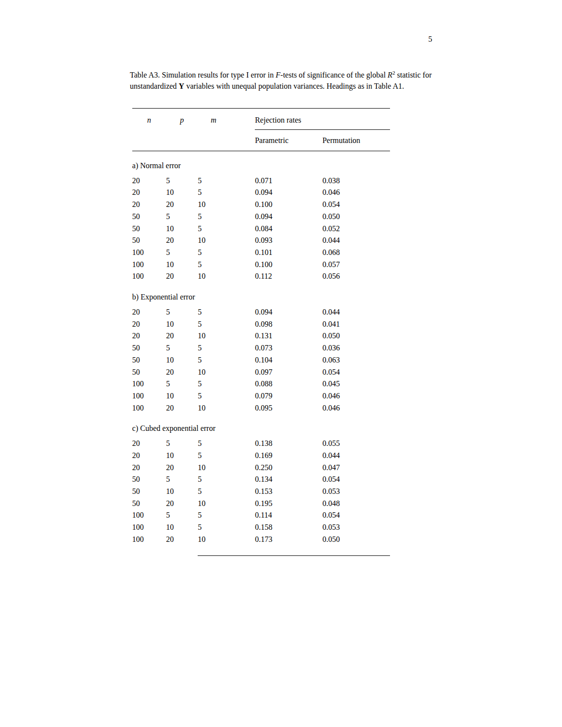5
Table A3. Simulation results for type I error in F-tests of significance of the global R2 statistic for unstandardized Y variables with unequal population variances. Headings as in Table A1.
| n | p | m | | Rejection rates |
| | | | | Parametric | Permutation |
| a) Normal error |
| 20 | 5 | 5 | | 0.071 | 0.038 |
| 20 | 10 | 5 | | 0.094 | 0.046 |
| 20 | 20 | 10 | | 0.100 | 0.054 |
| 50 | 5 | 5 | | 0.094 | 0.050 |
| 50 | 10 | 5 | | 0.084 | 0.052 |
| 50 | 20 | 10 | | 0.093 | 0.044 |
| 100 | 5 | 5 | | 0.101 | 0.068 |
| 100 | 10 | 5 | | 0.100 | 0.057 |
| 100 | 20 | 10 | | 0.112 | 0.056 |
| b) Exponential error |
| 20 | 5 | 5 | | 0.094 | 0.044 |
| 20 | 10 | 5 | | 0.098 | 0.041 |
| 20 | 20 | 10 | | 0.131 | 0.050 |
| 50 | 5 | 5 | | 0.073 | 0.036 |
| 50 | 10 | 5 | | 0.104 | 0.063 |
| 50 | 20 | 10 | | 0.097 | 0.054 |
| 100 | 5 | 5 | | 0.088 | 0.045 |
| 100 | 10 | 5 | | 0.079 | 0.046 |
| 100 | 20 | 10 | | 0.095 | 0.046 |
| c) Cubed exponential error |
| 20 | 5 | 5 | | 0.138 | 0.055 |
| 20 | 10 | 5 | | 0.169 | 0.044 |
| 20 | 20 | 10 | | 0.250 | 0.047 |
| 50 | 5 | 5 | | 0.134 | 0.054 |
| 50 | 10 | 5 | | 0.153 | 0.053 |
| 50 | 20 | 10 | | 0.195 | 0.048 |
| 100 | 5 | 5 | | 0.114 | 0.054 |
| 100 | 10 | 5 | | 0.158 | 0.053 |
| 100 | 20 | 10 | | 0.173 | 0.050 |